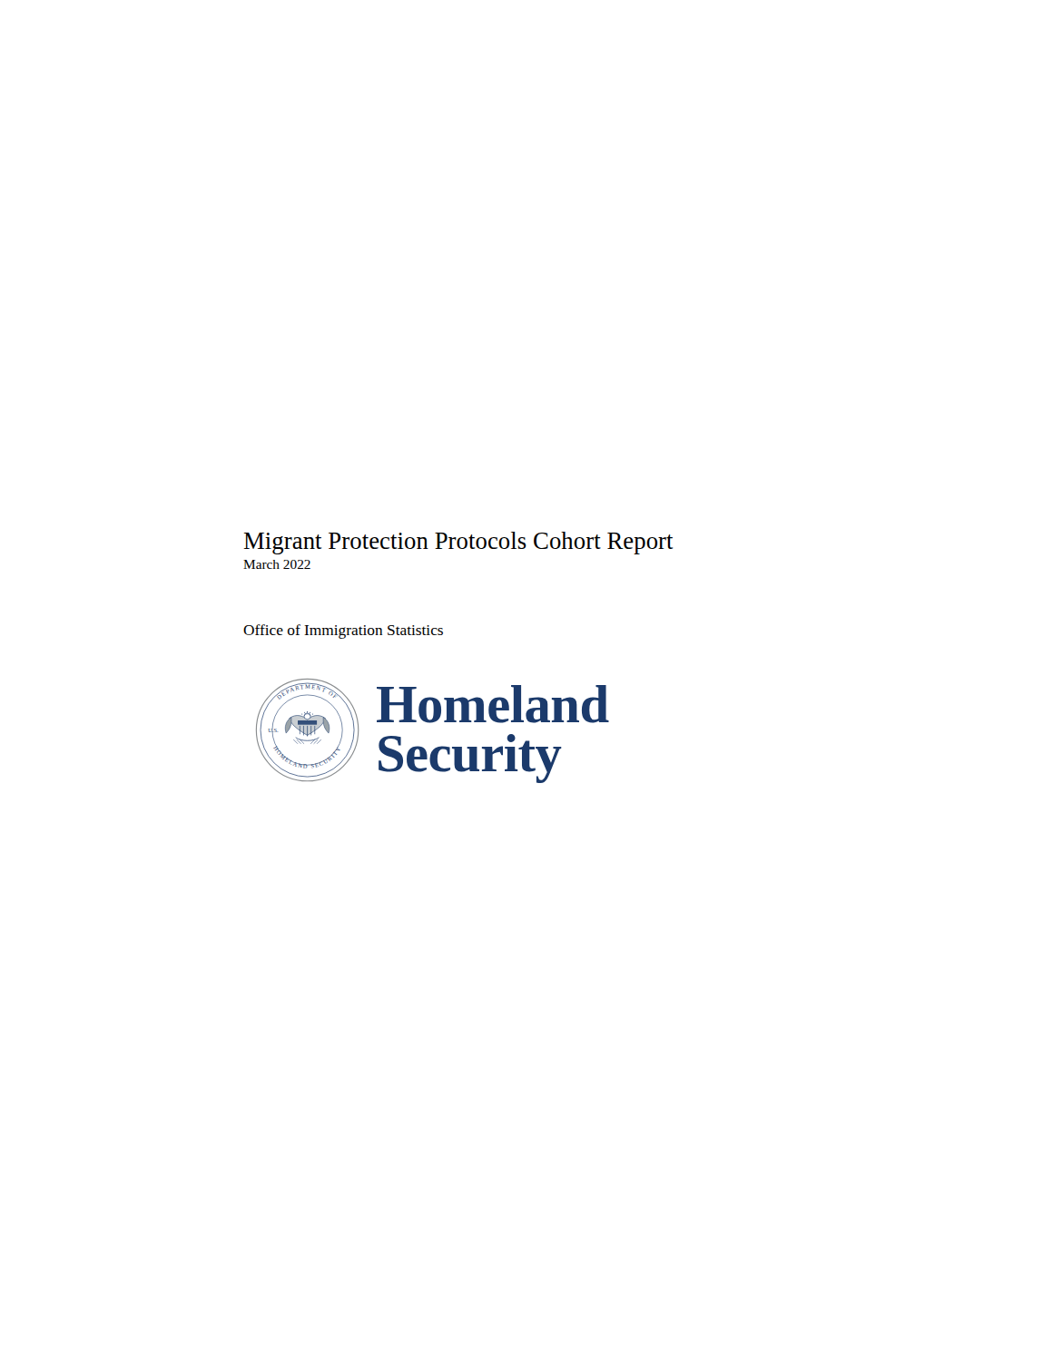Migrant Protection Protocols Cohort Report
March 2022
Office of Immigration Statistics
DEPARTMENT OF HOMELAND SECURITY U.S.
Homeland Security